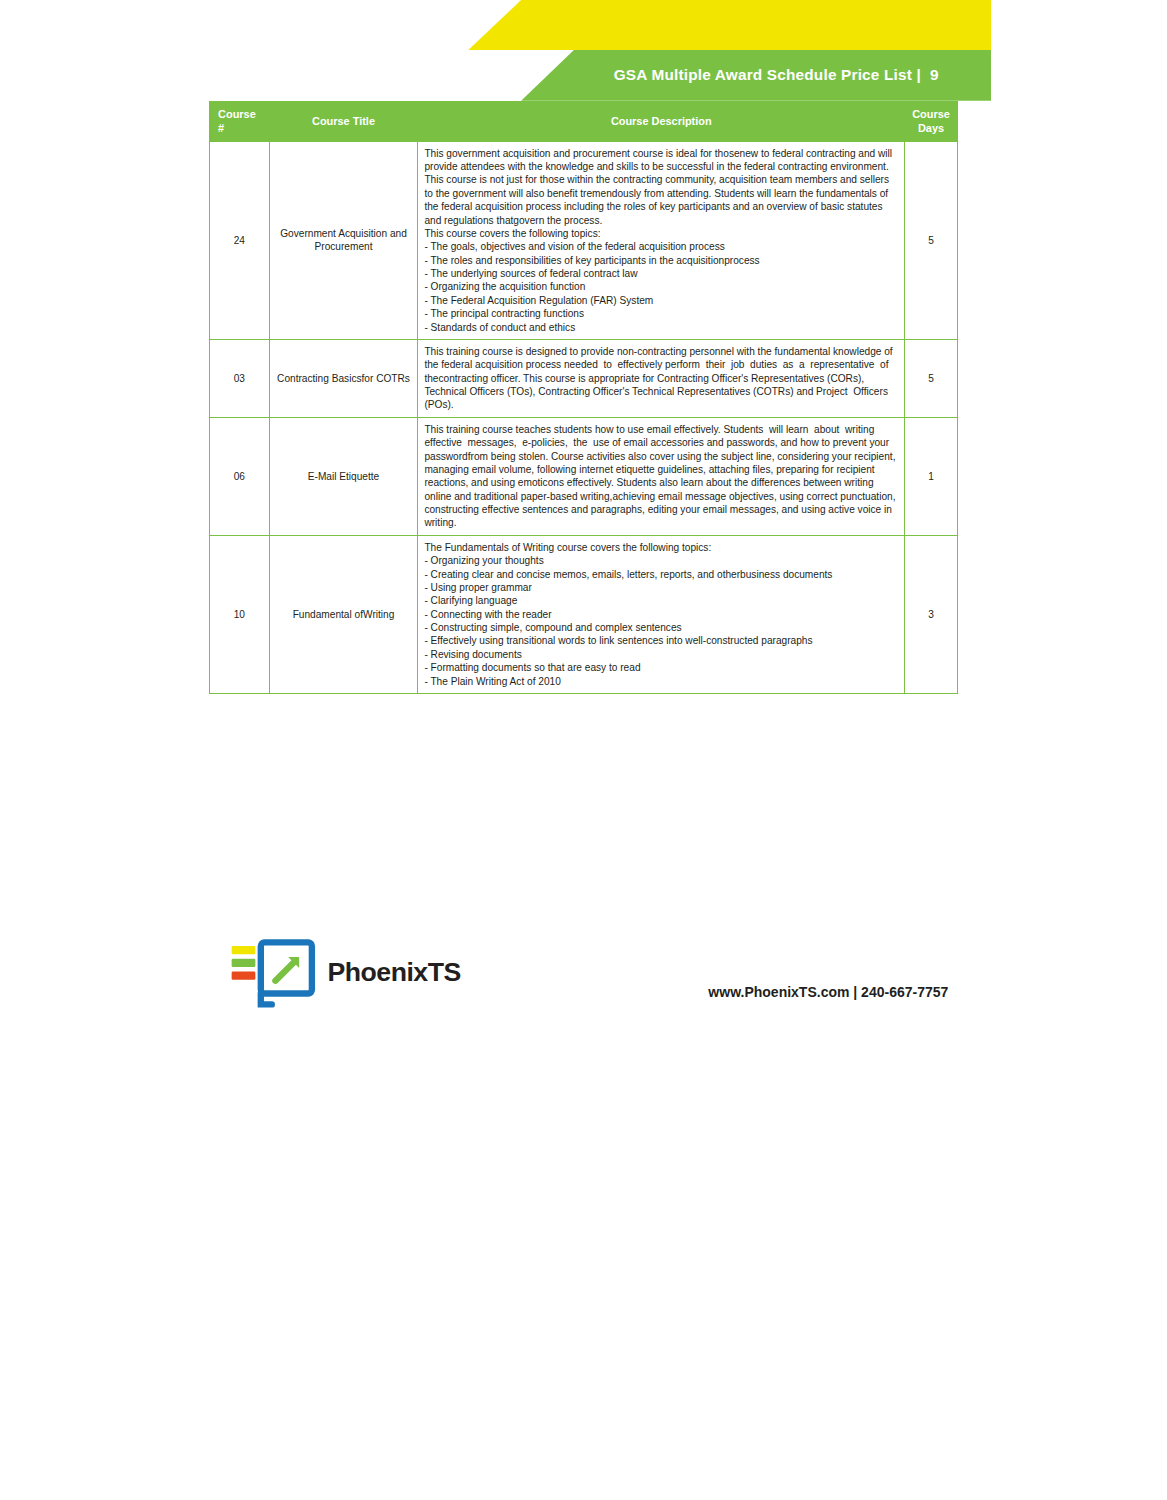GSA Multiple Award Schedule Price List | 9
| Course # | Course Title | Course Description | Course Days |
| --- | --- | --- | --- |
| 24 | Government Acquisition and Procurement | This government acquisition and procurement course is ideal for thosenew to federal contracting and will provide attendees with the knowledge and skills to be successful in the federal contracting environment. This course is not just for those within the contracting community, acquisition team members and sellers to the government will also benefit tremendously from attending. Students will learn the fundamentals of the federal acquisition process including the roles of key participants and an overview of basic statutes and regulations thatgovern the process. This course covers the following topics: - The goals, objectives and vision of the federal acquisition process - The roles and responsibilities of key participants in the acquisitionprocess - The underlying sources of federal contract law - Organizing the acquisition function - The Federal Acquisition Regulation (FAR) System - The principal contracting functions - Standards of conduct and ethics | 5 |
| 03 | Contracting Basicsfor COTRs | This training course is designed to provide non-contracting personnel with the fundamental knowledge of the federal acquisition process needed to effectively perform their job duties as a representative of thecontracting officer. This course is appropriate for Contracting Officer's Representatives (CORs), Technical Officers (TOs), Contracting Officer's Technical Representatives (COTRs) and Project Officers (POs). | 5 |
| 06 | E-Mail Etiquette | This training course teaches students how to use email effectively. Students will learn about writing effective messages, e-policies, the use of email accessories and passwords, and how to prevent your passwordfrom being stolen. Course activities also cover using the subject line, considering your recipient, managing email volume, following internet etiquette guidelines, attaching files, preparing for recipient reactions, and using emoticons effectively. Students also learn about the differences between writing online and traditional paper-based writing,achieving email message objectives, using correct punctuation, constructing effective sentences and paragraphs, editing your email messages, and using active voice in writing. | 1 |
| 10 | Fundamental ofWriting | The Fundamentals of Writing course covers the following topics: - Organizing your thoughts - Creating clear and concise memos, emails, letters, reports, and otherbusiness documents - Using proper grammar - Clarifying language - Connecting with the reader - Constructing simple, compound and complex sentences - Effectively using transitional words to link sentences into well-constructed paragraphs - Revising documents - Formatting documents so that are easy to read - The Plain Writing Act of 2010 | 3 |
PhoenixTS
www.PhoenixTS.com | 240-667-7757